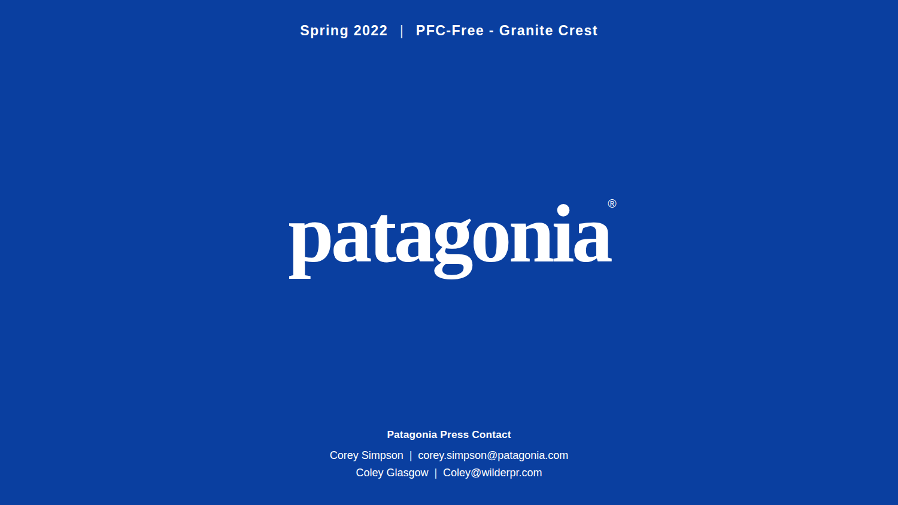Spring 2022 | PFC-Free - Granite Crest
patagonia® Patagonia, registered trademark
Patagonia Press Contact
Corey Simpson|corey.simpson@patagonia.com
Coley Glasgow|Coley@wilderpr.com